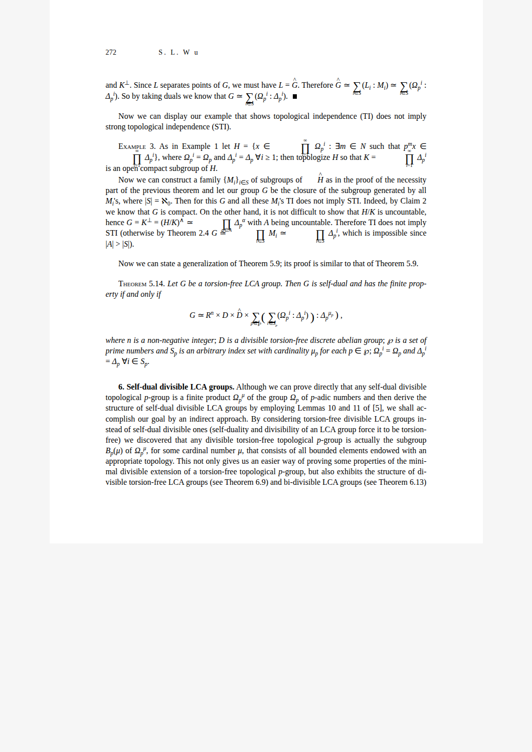272 S. L. W u
and K⊥. Since L separates points of G, we must have L = ^G. Therefore ^G ≃ ∑i∈S(Li : Mi) ≃ ∑i∈S(Ωpi : Δpi). So by taking duals we know that G ≃ ∑i∈S(Ωpi : Δpi).
Now we can display our example that shows topological independence (TI) does not imply strong topological independence (STI).
Example 3. As in Example 1 let H = {x ∈ ∏∞i=1 Ωpi : ∃m ∈ N such that pmx ∈ ∏∞i=1 Δpi}, where Ωpi = Ωp and Δpi = Δp ∀i ≥ 1; then topologize H so that K = ∏∞i=1 Δpi is an open compact subgroup of H.
Now we can construct a family {Mi}i∈S of subgroups of ^H as in the proof of the necessity part of the previous theorem and let our group G be the closure of the subgroup generated by all Mi's, where |S| = ℵ0. Then for this G and all these Mi's TI does not imply STI. Indeed, by Claim 2 we know that G is compact. On the other hand, it is not difficult to show that H/K is uncountable, hence G = K⊥ = (H/K)∧ ≃ ∏α∈A Δpα with A being uncountable. Therefore TI does not imply STI (otherwise by Theorem 2.4 G ≃ ∏i∈S Mi ≃ ∏i∈S Δpi, which is impossible since |A| > |S|).
Now we can state a generalization of Theorem 5.9; its proof is similar to that of Theorem 5.9.
Theorem 5.14. Let G be a torsion-free LCA group. Then G is self-dual and has the finite property if and only if
G ≃ Rn × D × ^D × ∑p∈℘( ∑i∈Sp(Ωpi : Δpi) ) : Δpμp ) ,
where n is a non-negative integer; D is a divisible torsion-free discrete abelian group; ℘ is a set of prime numbers and Sp is an arbitrary index set with cardinality μp for each p ∈ ℘; Ωpi = Ωp and Δpi = Δp ∀i ∈ Sp.
6. Self-dual divisible LCA groups. Although we can prove directly that any self-dual divisible topological p-group is a finite product Ωpμ of the group Ωp of p-adic numbers and then derive the structure of self-dual divisible LCA groups by employing Lemmas 10 and 11 of [5], we shall accomplish our goal by an indirect approach. By considering torsion-free divisible LCA groups instead of self-dual divisible ones (self-duality and divisibility of an LCA group force it to be torsion-free) we discovered that any divisible torsion-free topological p-group is actually the subgroup Bp(μ) of Ωpμ, for some cardinal number μ, that consists of all bounded elements endowed with an appropriate topology. This not only gives us an easier way of proving some properties of the minimal divisible extension of a torsion-free topological p-group, but also exhibits the structure of divisible torsion-free LCA groups (see Theorem 6.9) and bi-divisible LCA groups (see Theorem 6.13)